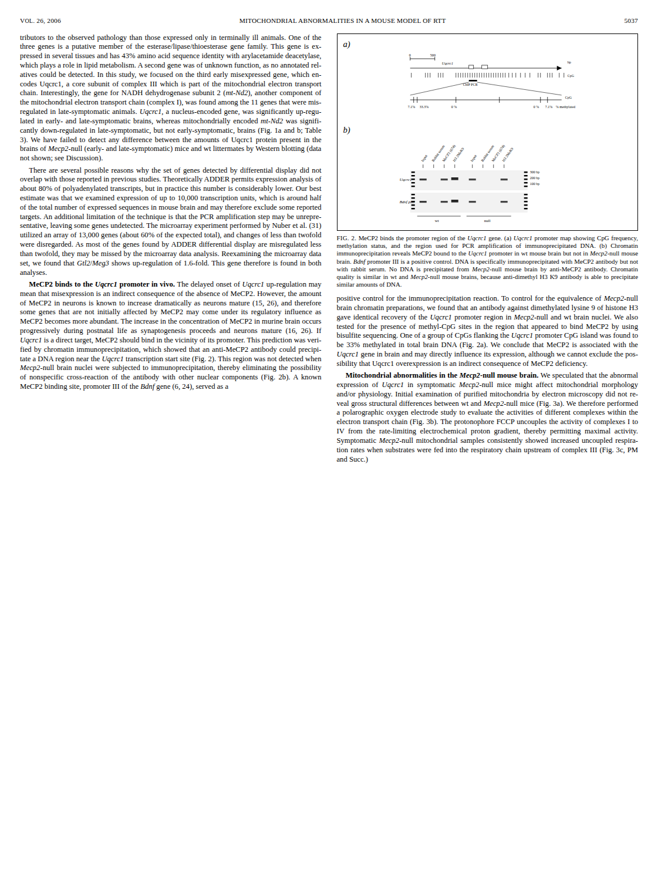VOL. 26, 2006
MITOCHONDRIAL ABNORMALITIES IN A MOUSE MODEL OF RTT
5037
tributors to the observed pathology than those expressed only in terminally ill animals. One of the three genes is a putative member of the esterase/lipase/thioesterase gene family. This gene is expressed in several tissues and has 43% amino acid sequence identity with arylacetamide deacetylase, which plays a role in lipid metabolism. A second gene was of unknown function, as no annotated relatives could be detected. In this study, we focused on the third early misexpressed gene, which encodes Uqcrc1, a core subunit of complex III which is part of the mitochondrial electron transport chain. Interestingly, the gene for NADH dehydrogenase subunit 2 (mt-Nd2), another component of the mitochondrial electron transport chain (complex I), was found among the 11 genes that were misregulated in late-symptomatic animals. Uqcrc1, a nucleus-encoded gene, was significantly up-regulated in early- and late-symptomatic brains, whereas mitochondrially encoded mt-Nd2 was significantly down-regulated in late-symptomatic, but not early-symptomatic, brains (Fig. 1a and b; Table 3). We have failed to detect any difference between the amounts of Uqcrc1 protein present in the brains of Mecp2-null (early- and late-symptomatic) mice and wt littermates by Western blotting (data not shown; see Discussion).
There are several possible reasons why the set of genes detected by differential display did not overlap with those reported in previous studies. Theoretically ADDER permits expression analysis of about 80% of polyadenylated transcripts, but in practice this number is considerably lower. Our best estimate was that we examined expression of up to 10,000 transcription units, which is around half of the total number of expressed sequences in mouse brain and may therefore exclude some reported targets. An additional limitation of the technique is that the PCR amplification step may be unrepresentative, leaving some genes undetected. The microarray experiment performed by Nuber et al. (31) utilized an array of 13,000 genes (about 60% of the expected total), and changes of less than twofold were disregarded. As most of the genes found by ADDER differential display are misregulated less than twofold, they may be missed by the microarray data analysis. Reexamining the microarray data set, we found that Gtl2/Meg3 shows up-regulation of 1.6-fold. This gene therefore is found in both analyses.
MeCP2 binds to the Uqcrc1 promoter in vivo. The delayed onset of Uqcrc1 up-regulation may mean that misexpression is an indirect consequence of the absence of MeCP2. However, the amount of MeCP2 in neurons is known to increase dramatically as neurons mature (15, 26), and therefore some genes that are not initially affected by MeCP2 may come under its regulatory influence as MeCP2 becomes more abundant. The increase in the concentration of MeCP2 in murine brain occurs progressively during postnatal life as synaptogenesis proceeds and neurons mature (16, 26). If Uqcrc1 is a direct target, MeCP2 should bind in the vicinity of its promoter. This prediction was verified by chromatin immunoprecipitation, which showed that an anti-MeCP2 antibody could precipitate a DNA region near the Uqcrc1 transcription start site (Fig. 2). This region was not detected when Mecp2-null brain nuclei were subjected to immunoprecipitation, thereby eliminating the possibility of nonspecific cross-reaction of the antibody with other nuclear components (Fig. 2b). A known MeCP2 binding site, promoter III of the Bdnf gene (6, 24), served as a
a)
0 500 bp Uqcrc1 CpG ChIP PCR CpG 7.1% 33.3% 0 % 0 % 7.1% % methylated
b)
Input Rabbit serum MeCP2 (674) H3 2MeK9 Input Rabbit serum MeCP2 (674) H3 2MeK9 Uqcrc1 Bdnf pIII 300 bp 200 bp 100 bp wt null
FIG. 2. MeCP2 binds the promoter region of the Uqcrc1 gene. (a) Uqcrc1 promoter map showing CpG frequency, methylation status, and the region used for PCR amplification of immunoprecipitated DNA. (b) Chromatin immunoprecipitation reveals MeCP2 bound to the Uqcrc1 promoter in wt mouse brain but not in Mecp2-null mouse brain. Bdnf promoter III is a positive control. DNA is specifically immunoprecipitated with MeCP2 antibody but not with rabbit serum. No DNA is precipitated from Mecp2-null mouse brain by anti-MeCP2 antibody. Chromatin quality is similar in wt and Mecp2-null mouse brains, because anti-dimethyl H3 K9 antibody is able to precipitate similar amounts of DNA.
positive control for the immunoprecipitation reaction. To control for the equivalence of Mecp2-null brain chromatin preparations, we found that an antibody against dimethylated lysine 9 of histone H3 gave identical recovery of the Uqcrc1 promoter region in Mecp2-null and wt brain nuclei. We also tested for the presence of methyl-CpG sites in the region that appeared to bind MeCP2 by using bisulfite sequencing. One of a group of CpGs flanking the Uqcrc1 promoter CpG island was found to be 33% methylated in total brain DNA (Fig. 2a). We conclude that MeCP2 is associated with the Uqcrc1 gene in brain and may directly influence its expression, although we cannot exclude the possibility that Uqcrc1 overexpression is an indirect consequence of MeCP2 deficiency.
Mitochondrial abnormalities in the Mecp2-null mouse brain. We speculated that the abnormal expression of Uqcrc1 in symptomatic Mecp2-null mice might affect mitochondrial morphology and/or physiology. Initial examination of purified mitochondria by electron microscopy did not reveal gross structural differences between wt and Mecp2-null mice (Fig. 3a). We therefore performed a polarographic oxygen electrode study to evaluate the activities of different complexes within the electron transport chain (Fig. 3b). The protonophore FCCP uncouples the activity of complexes I to IV from the rate-limiting electrochemical proton gradient, thereby permitting maximal activity. Symptomatic Mecp2-null mitochondrial samples consistently showed increased uncoupled respiration rates when substrates were fed into the respiratory chain upstream of complex III (Fig. 3c, PM and Succ.)